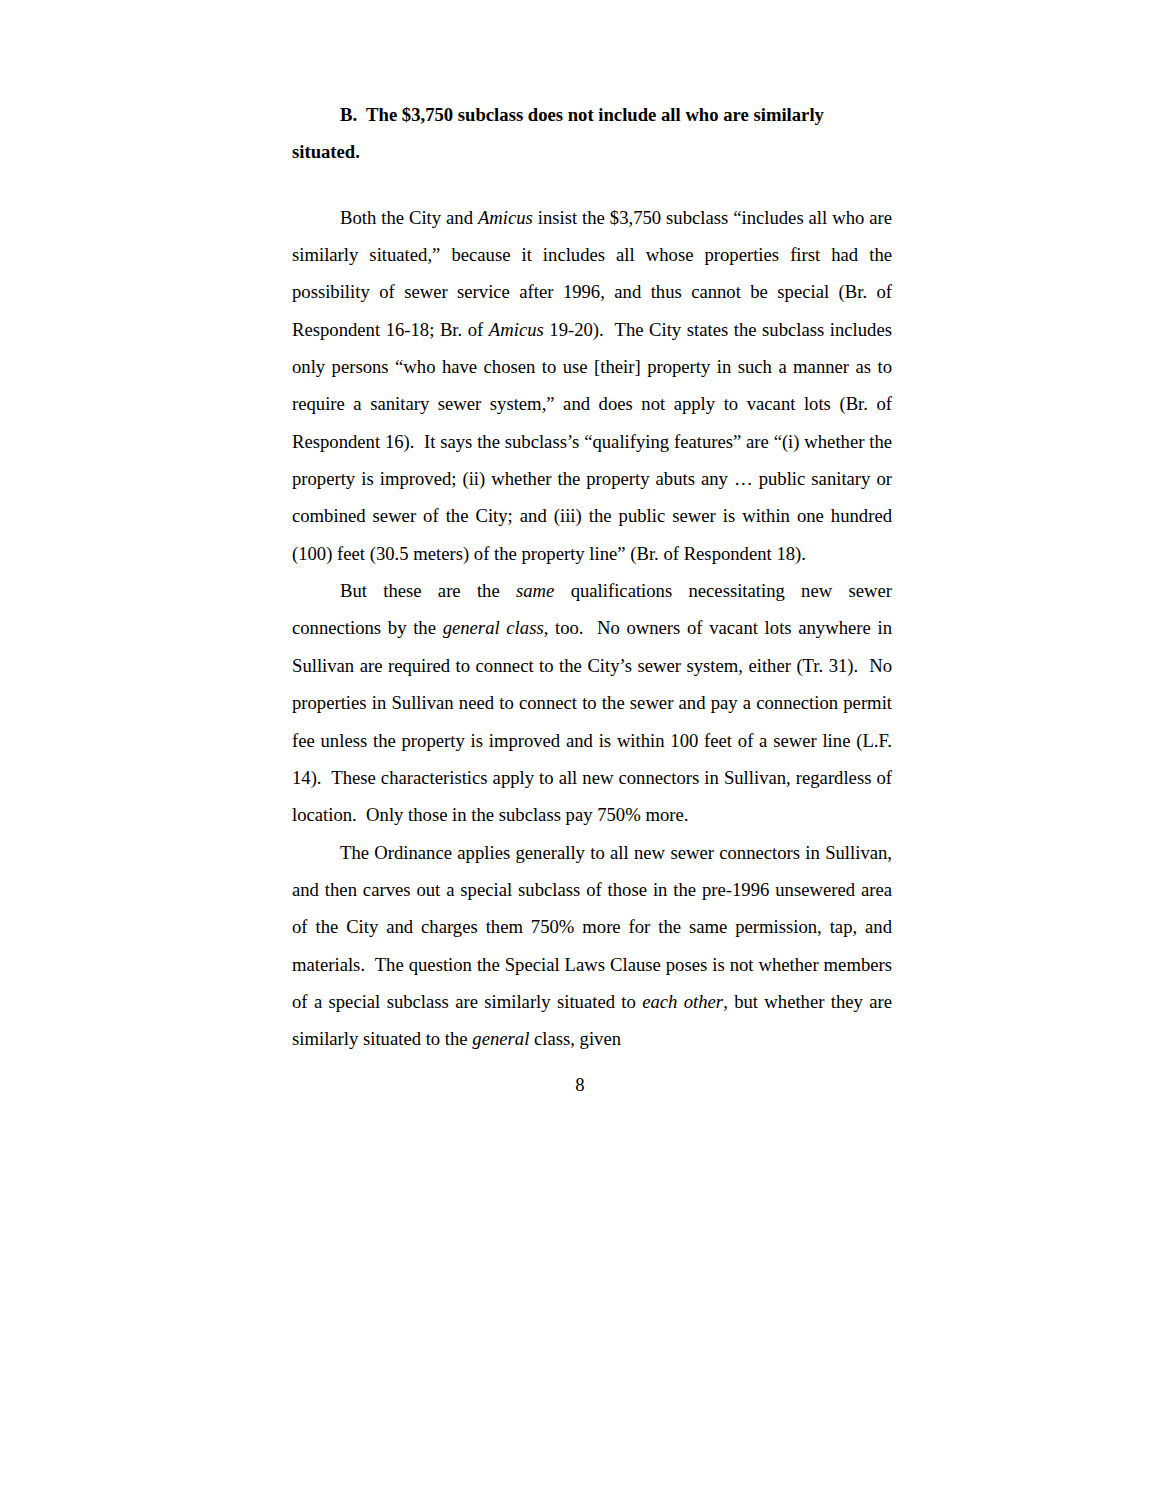B. The $3,750 subclass does not include all who are similarly situated.
Both the City and Amicus insist the $3,750 subclass “includes all who are similarly situated,” because it includes all whose properties first had the possibility of sewer service after 1996, and thus cannot be special (Br. of Respondent 16-18; Br. of Amicus 19-20). The City states the subclass includes only persons “who have chosen to use [their] property in such a manner as to require a sanitary sewer system,” and does not apply to vacant lots (Br. of Respondent 16). It says the subclass’s “qualifying features” are “(i) whether the property is improved; (ii) whether the property abuts any … public sanitary or combined sewer of the City; and (iii) the public sewer is within one hundred (100) feet (30.5 meters) of the property line” (Br. of Respondent 18).
But these are the same qualifications necessitating new sewer connections by the general class, too. No owners of vacant lots anywhere in Sullivan are required to connect to the City’s sewer system, either (Tr. 31). No properties in Sullivan need to connect to the sewer and pay a connection permit fee unless the property is improved and is within 100 feet of a sewer line (L.F. 14). These characteristics apply to all new connectors in Sullivan, regardless of location. Only those in the subclass pay 750% more.
The Ordinance applies generally to all new sewer connectors in Sullivan, and then carves out a special subclass of those in the pre-1996 unsewered area of the City and charges them 750% more for the same permission, tap, and materials. The question the Special Laws Clause poses is not whether members of a special subclass are similarly situated to each other, but whether they are similarly situated to the general class, given
8